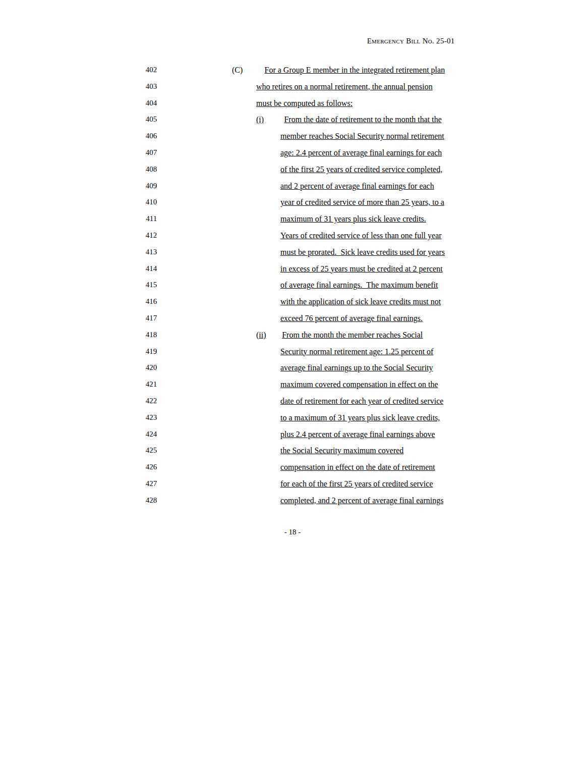Emergency Bill No. 25-01
| 402 | (C) For a Group E member in the integrated retirement plan |
| 403 | who retires on a normal retirement, the annual pension |
| 404 | must be computed as follows: |
| 405 | (i) From the date of retirement to the month that the |
| 406 | member reaches Social Security normal retirement |
| 407 | age: 2.4 percent of average final earnings for each |
| 408 | of the first 25 years of credited service completed, |
| 409 | and 2 percent of average final earnings for each |
| 410 | year of credited service of more than 25 years, to a |
| 411 | maximum of 31 years plus sick leave credits. |
| 412 | Years of credited service of less than one full year |
| 413 | must be prorated. Sick leave credits used for years |
| 414 | in excess of 25 years must be credited at 2 percent |
| 415 | of average final earnings. The maximum benefit |
| 416 | with the application of sick leave credits must not |
| 417 | exceed 76 percent of average final earnings. |
| 418 | (ii) From the month the member reaches Social |
| 419 | Security normal retirement age: 1.25 percent of |
| 420 | average final earnings up to the Social Security |
| 421 | maximum covered compensation in effect on the |
| 422 | date of retirement for each year of credited service |
| 423 | to a maximum of 31 years plus sick leave credits, |
| 424 | plus 2.4 percent of average final earnings above |
| 425 | the Social Security maximum covered |
| 426 | compensation in effect on the date of retirement |
| 427 | for each of the first 25 years of credited service |
| 428 | completed, and 2 percent of average final earnings |
- 18 -